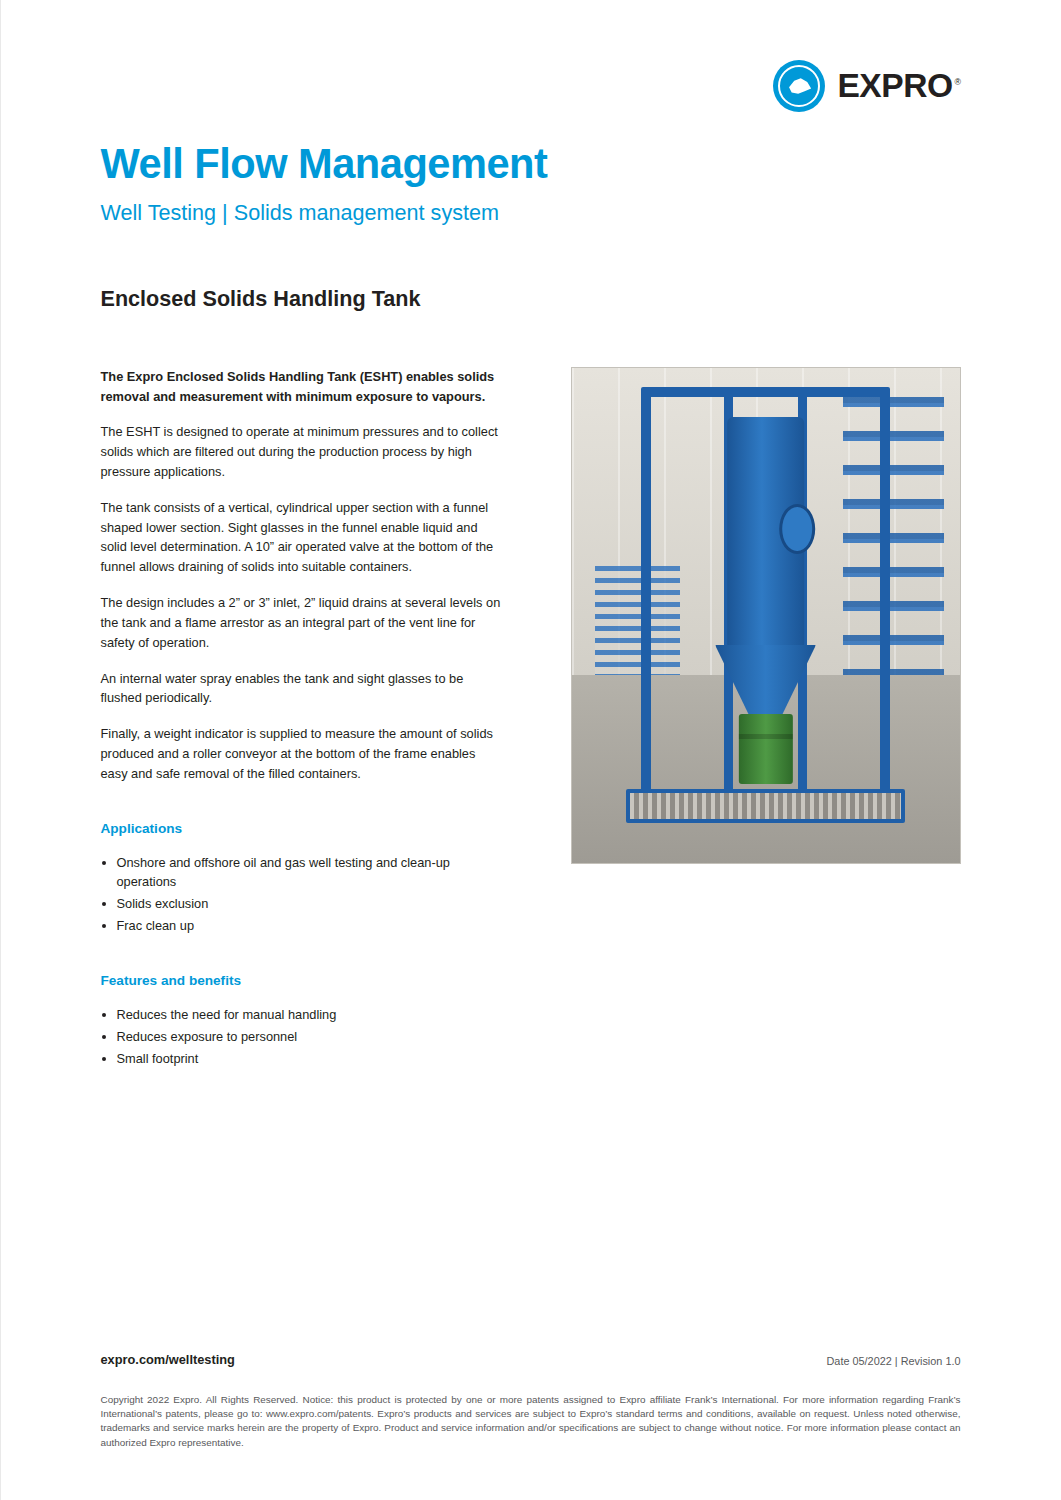EXPRO®
Well Flow Management
Well Testing | Solids management system
Enclosed Solids Handling Tank
The Expro Enclosed Solids Handling Tank (ESHT) enables solids removal and measurement with minimum exposure to vapours.
The ESHT is designed to operate at minimum pressures and to collect solids which are filtered out during the production process by high pressure applications.
The tank consists of a vertical, cylindrical upper section with a funnel shaped lower section. Sight glasses in the funnel enable liquid and solid level determination. A 10” air operated valve at the bottom of the funnel allows draining of solids into suitable containers.
The design includes a 2” or 3” inlet, 2” liquid drains at several levels on the tank and a flame arrestor as an integral part of the vent line for safety of operation.
An internal water spray enables the tank and sight glasses to be flushed periodically.
Finally, a weight indicator is supplied to measure the amount of solids produced and a roller conveyor at the bottom of the frame enables easy and safe removal of the filled containers.
Applications
Onshore and offshore oil and gas well testing and clean-up operations
Solids exclusion
Frac clean up
Features and benefits
Reduces the need for manual handling
Reduces exposure to personnel
Small footprint
expro.com/welltesting
Date 05/2022 | Revision 1.0
Copyright 2022 Expro. All Rights Reserved. Notice: this product is protected by one or more patents assigned to Expro affiliate Frank’s International. For more information regarding Frank’s International’s patents, please go to: www.expro.com/patents. Expro’s products and services are subject to Expro’s standard terms and conditions, available on request. Unless noted otherwise, trademarks and service marks herein are the property of Expro. Product and service information and/or specifications are subject to change without notice. For more information please contact an authorized Expro representative.